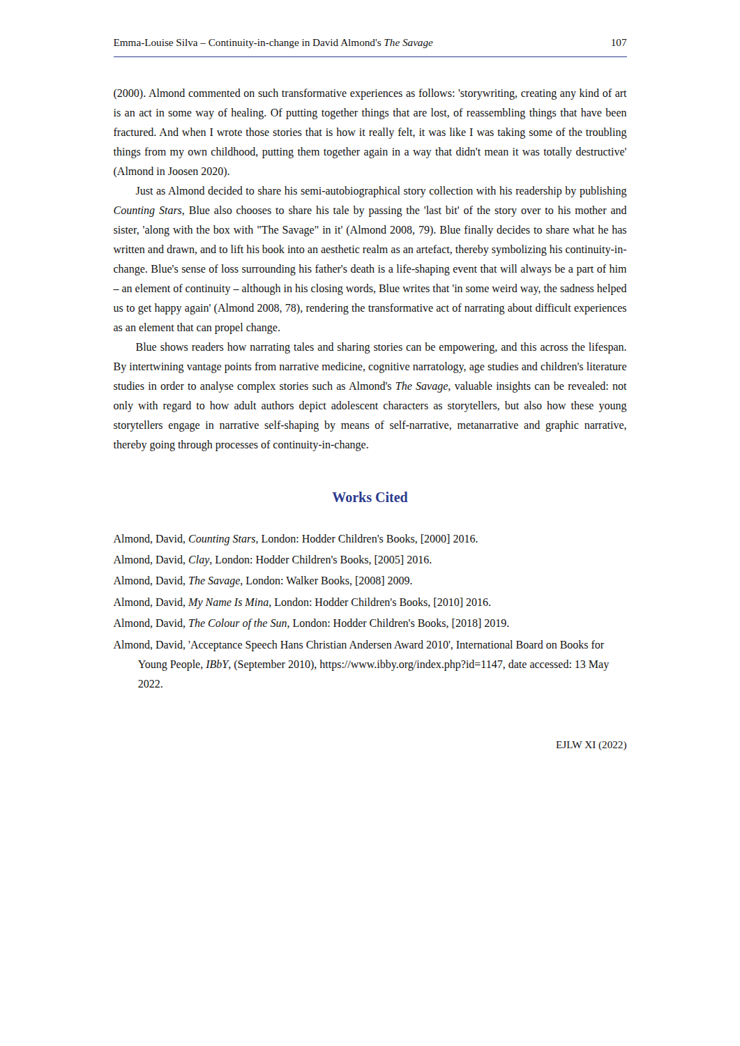Emma-Louise Silva – Continuity-in-change in David Almond's The Savage 107
(2000). Almond commented on such transformative experiences as follows: 'storywriting, creating any kind of art is an act in some way of healing. Of putting together things that are lost, of reassembling things that have been fractured. And when I wrote those stories that is how it really felt, it was like I was taking some of the troubling things from my own childhood, putting them together again in a way that didn't mean it was totally destructive' (Almond in Joosen 2020).
Just as Almond decided to share his semi-autobiographical story collection with his readership by publishing Counting Stars, Blue also chooses to share his tale by passing the 'last bit' of the story over to his mother and sister, 'along with the box with "The Savage" in it' (Almond 2008, 79). Blue finally decides to share what he has written and drawn, and to lift his book into an aesthetic realm as an artefact, thereby symbolizing his continuity-in-change. Blue's sense of loss surrounding his father's death is a life-shaping event that will always be a part of him – an element of continuity – although in his closing words, Blue writes that 'in some weird way, the sadness helped us to get happy again' (Almond 2008, 78), rendering the transformative act of narrating about difficult experiences as an element that can propel change.
Blue shows readers how narrating tales and sharing stories can be empowering, and this across the lifespan. By intertwining vantage points from narrative medicine, cognitive narratology, age studies and children's literature studies in order to analyse complex stories such as Almond's The Savage, valuable insights can be revealed: not only with regard to how adult authors depict adolescent characters as storytellers, but also how these young storytellers engage in narrative self-shaping by means of self-narrative, metanarrative and graphic narrative, thereby going through processes of continuity-in-change.
Works Cited
Almond, David, Counting Stars, London: Hodder Children's Books, [2000] 2016.
Almond, David, Clay, London: Hodder Children's Books, [2005] 2016.
Almond, David, The Savage, London: Walker Books, [2008] 2009.
Almond, David, My Name Is Mina, London: Hodder Children's Books, [2010] 2016.
Almond, David, The Colour of the Sun, London: Hodder Children's Books, [2018] 2019.
Almond, David, 'Acceptance Speech Hans Christian Andersen Award 2010', International Board on Books for Young People, IBbY, (September 2010), https://www.ibby.org/index.php?id=1147, date accessed: 13 May 2022.
EJLW XI (2022)